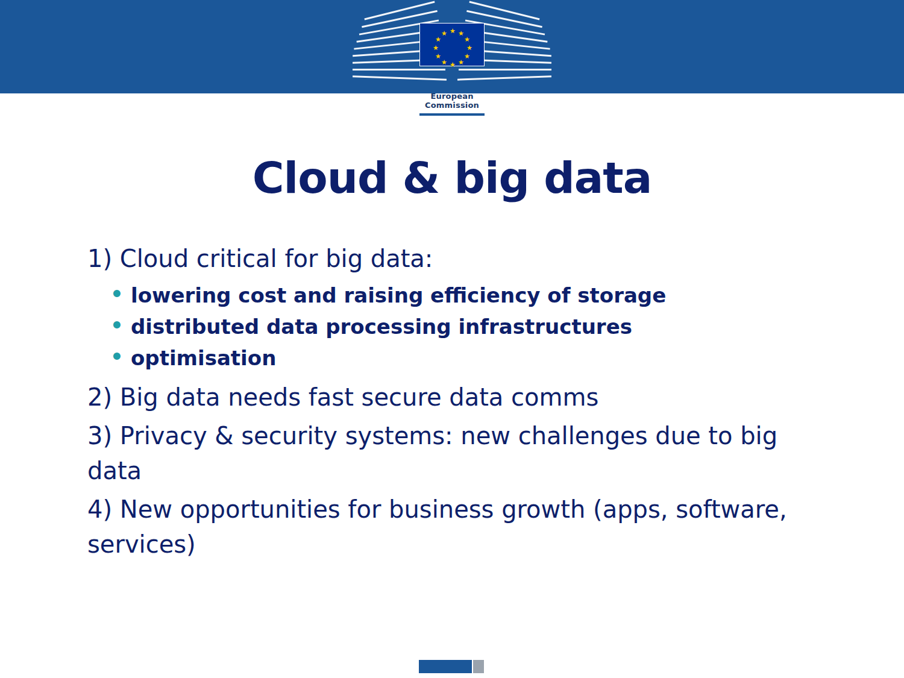★ ★ ★ ★ ★ ★ ★ ★ ★ ★ ★ ★
European
Commission
Cloud & big data
1) Cloud critical for big data:
lowering cost and raising efficiency of storage
distributed data processing infrastructures
optimisation
2) Big data needs fast secure data comms
3) Privacy & security systems: new challenges due to big data
4) New opportunities for business growth (apps, software, services)